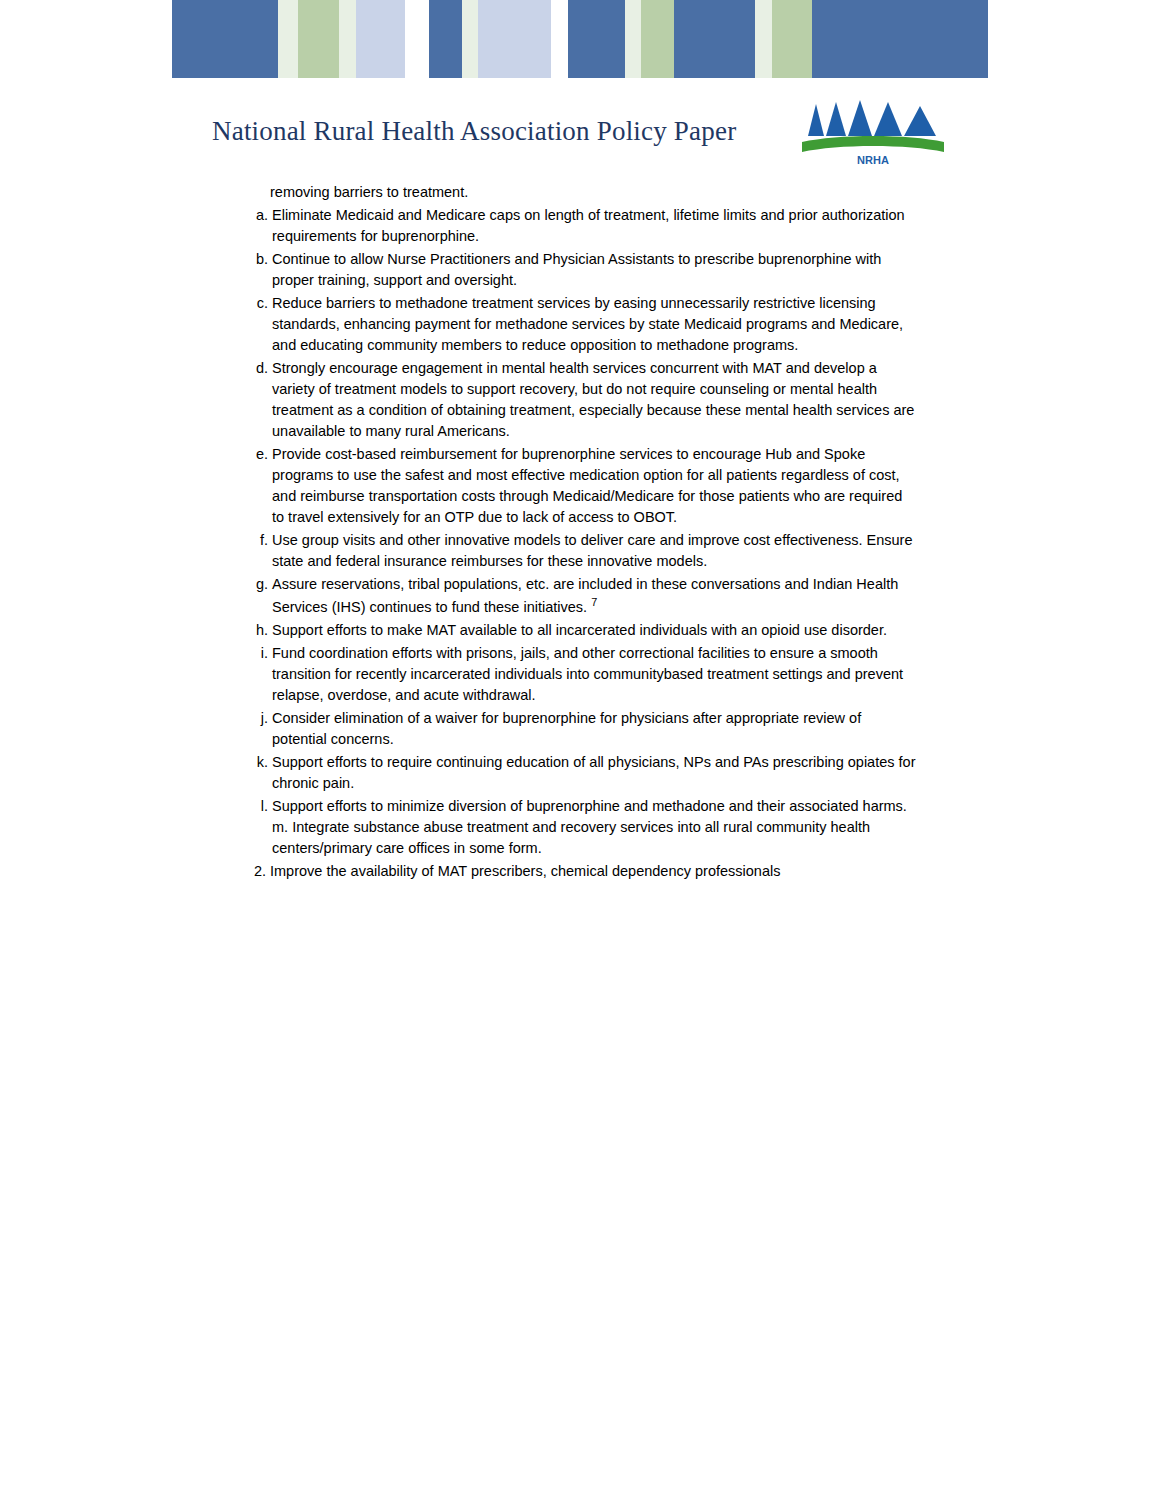National Rural Health Association Policy Paper
NRHA
removing barriers to treatment.
Eliminate Medicaid and Medicare caps on length of treatment, lifetime limits and prior authorization requirements for buprenorphine.
Continue to allow Nurse Practitioners and Physician Assistants to prescribe buprenorphine with proper training, support and oversight.
Reduce barriers to methadone treatment services by easing unnecessarily restrictive licensing standards, enhancing payment for methadone services by state Medicaid programs and Medicare, and educating community members to reduce opposition to methadone programs.
Strongly encourage engagement in mental health services concurrent with MAT and develop a variety of treatment models to support recovery, but do not require counseling or mental health treatment as a condition of obtaining treatment, especially because these mental health services are unavailable to many rural Americans.
Provide cost-based reimbursement for buprenorphine services to encourage Hub and Spoke programs to use the safest and most effective medication option for all patients regardless of cost, and reimburse transportation costs through Medicaid/Medicare for those patients who are required to travel extensively for an OTP due to lack of access to OBOT.
Use group visits and other innovative models to deliver care and improve cost effectiveness. Ensure state and federal insurance reimburses for these innovative models.
Assure reservations, tribal populations, etc. are included in these conversations and Indian Health Services (IHS) continues to fund these initiatives. 7
Support efforts to make MAT available to all incarcerated individuals with an opioid use disorder.
Fund coordination efforts with prisons, jails, and other correctional facilities to ensure a smooth transition for recently incarcerated individuals into communitybased treatment settings and prevent relapse, overdose, and acute withdrawal.
Consider elimination of a waiver for buprenorphine for physicians after appropriate review of potential concerns.
Support efforts to require continuing education of all physicians, NPs and PAs prescribing opiates for chronic pain.
Support efforts to minimize diversion of buprenorphine and methadone and their associated harms. m. Integrate substance abuse treatment and recovery services into all rural community health centers/primary care offices in some form.
Improve the availability of MAT prescribers, chemical dependency professionals